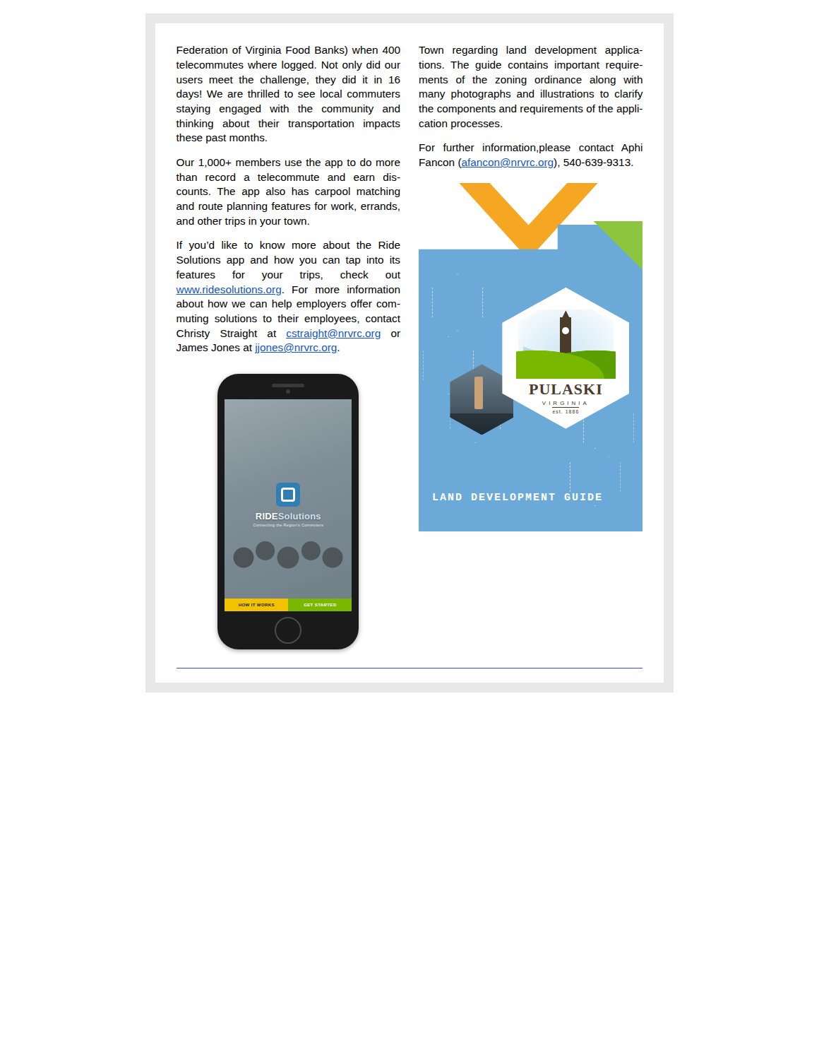Federation of Virginia Food Banks) when 400 telecommutes where logged. Not only did our users meet the challenge, they did it in 16 days! We are thrilled to see local commuters staying engaged with the community and thinking about their transportation impacts these past months.
Our 1,000+ members use the app to do more than record a telecommute and earn discounts. The app also has carpool matching and route planning features for work, errands, and other trips in your town.
If you’d like to know more about the Ride Solutions app and how you can tap into its features for your trips, check out www.ridesolutions.org. For more information about how we can help employers offer commuting solutions to their employees, contact Christy Straight at cstraight@nrvrc.org or James Jones at jjones@nrvrc.org.
RIDE Solutions
Connecting the Region's Commuters
HOW IT WORKS
GET STARTED
Town regarding land development applications. The guide contains important requirements of the zoning ordinance along with many photographs and illustrations to clarify the components and requirements of the application processes.
For further information,please contact Aphi Fancon (afancon@nrvrc.org), 540-639-9313.
PULASKI
VIRGINIA
est. 1886
LAND DEVELOPMENT GUIDE